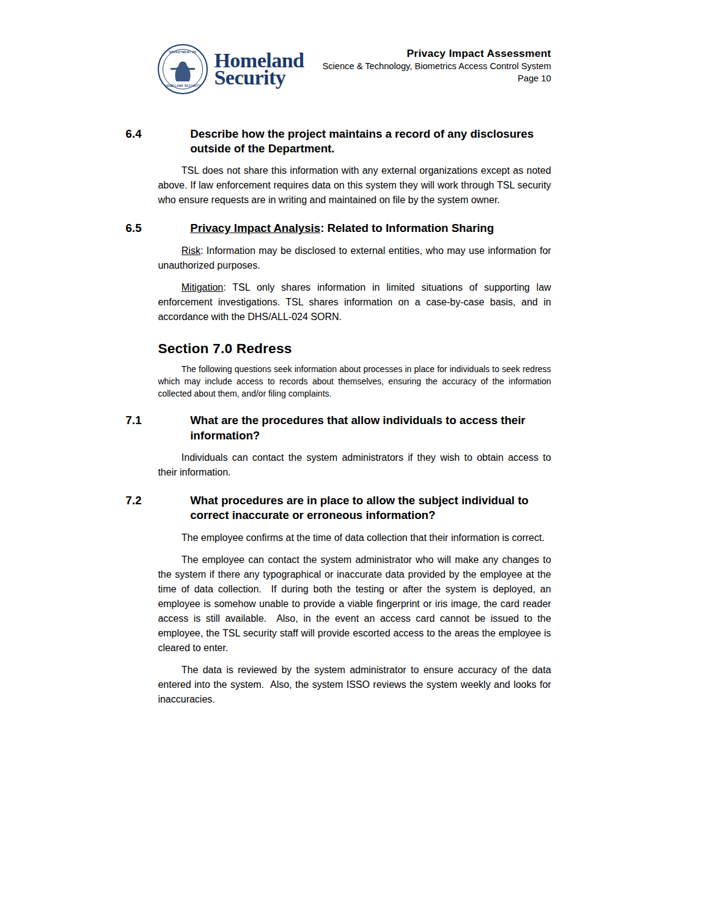DEPARTMENT OF
HOMELAND SECURITY
Homeland Security
Privacy Impact Assessment
Science & Technology, Biometrics Access Control System
Page 10
6.4 Describe how the project maintains a record of any disclosures outside of the Department.
TSL does not share this information with any external organizations except as noted above. If law enforcement requires data on this system they will work through TSL security who ensure requests are in writing and maintained on file by the system owner.
6.5 Privacy Impact Analysis: Related to Information Sharing
Risk: Information may be disclosed to external entities, who may use information for unauthorized purposes.
Mitigation: TSL only shares information in limited situations of supporting law enforcement investigations. TSL shares information on a case-by-case basis, and in accordance with the DHS/ALL-024 SORN.
Section 7.0 Redress
The following questions seek information about processes in place for individuals to seek redress which may include access to records about themselves, ensuring the accuracy of the information collected about them, and/or filing complaints.
7.1 What are the procedures that allow individuals to access their information?
Individuals can contact the system administrators if they wish to obtain access to their information.
7.2 What procedures are in place to allow the subject individual to correct inaccurate or erroneous information?
The employee confirms at the time of data collection that their information is correct.
The employee can contact the system administrator who will make any changes to the system if there any typographical or inaccurate data provided by the employee at the time of data collection. If during both the testing or after the system is deployed, an employee is somehow unable to provide a viable fingerprint or iris image, the card reader access is still available. Also, in the event an access card cannot be issued to the employee, the TSL security staff will provide escorted access to the areas the employee is cleared to enter.
The data is reviewed by the system administrator to ensure accuracy of the data entered into the system. Also, the system ISSO reviews the system weekly and looks for inaccuracies.